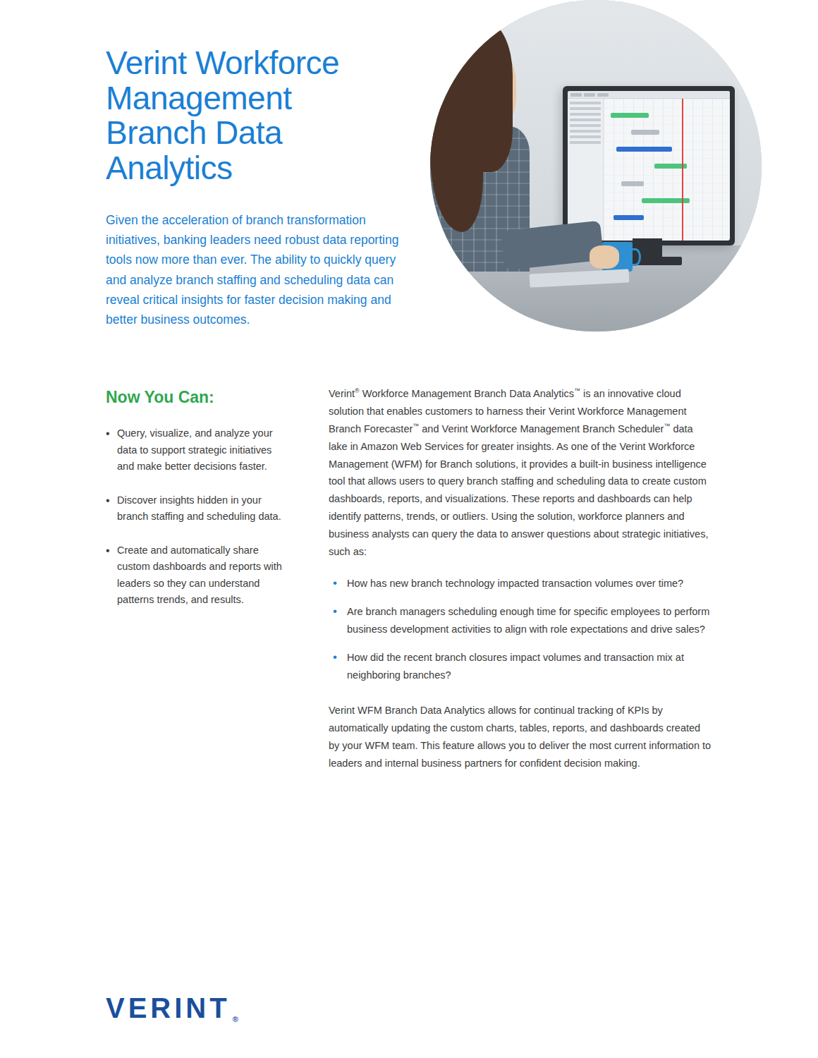Verint Workforce
Management
Branch Data
Analytics
Given the acceleration of branch transformation initiatives, banking leaders need robust data reporting tools now more than ever. The ability to quickly query and analyze branch staffing and scheduling data can reveal critical insights for faster decision making and better business outcomes.
Now You Can:
Query, visualize, and analyze your data to support strategic initiatives and make better decisions faster.
Discover insights hidden in your branch staffing and scheduling data.
Create and automatically share custom dashboards and reports with leaders so they can understand patterns trends, and results.
Verint® Workforce Management Branch Data Analytics™ is an innovative cloud solution that enables customers to harness their Verint Workforce Management Branch Forecaster™ and Verint Workforce Management Branch Scheduler™ data lake in Amazon Web Services for greater insights. As one of the Verint Workforce Management (WFM) for Branch solutions, it provides a built-in business intelligence tool that allows users to query branch staffing and scheduling data to create custom dashboards, reports, and visualizations. These reports and dashboards can help identify patterns, trends, or outliers. Using the solution, workforce planners and business analysts can query the data to answer questions about strategic initiatives, such as:
How has new branch technology impacted transaction volumes over time?
Are branch managers scheduling enough time for specific employees to perform business development activities to align with role expectations and drive sales?
How did the recent branch closures impact volumes and transaction mix at neighboring branches?
Verint WFM Branch Data Analytics allows for continual tracking of KPIs by automatically updating the custom charts, tables, reports, and dashboards created by your WFM team. This feature allows you to deliver the most current information to leaders and internal business partners for confident decision making.
VERINT®